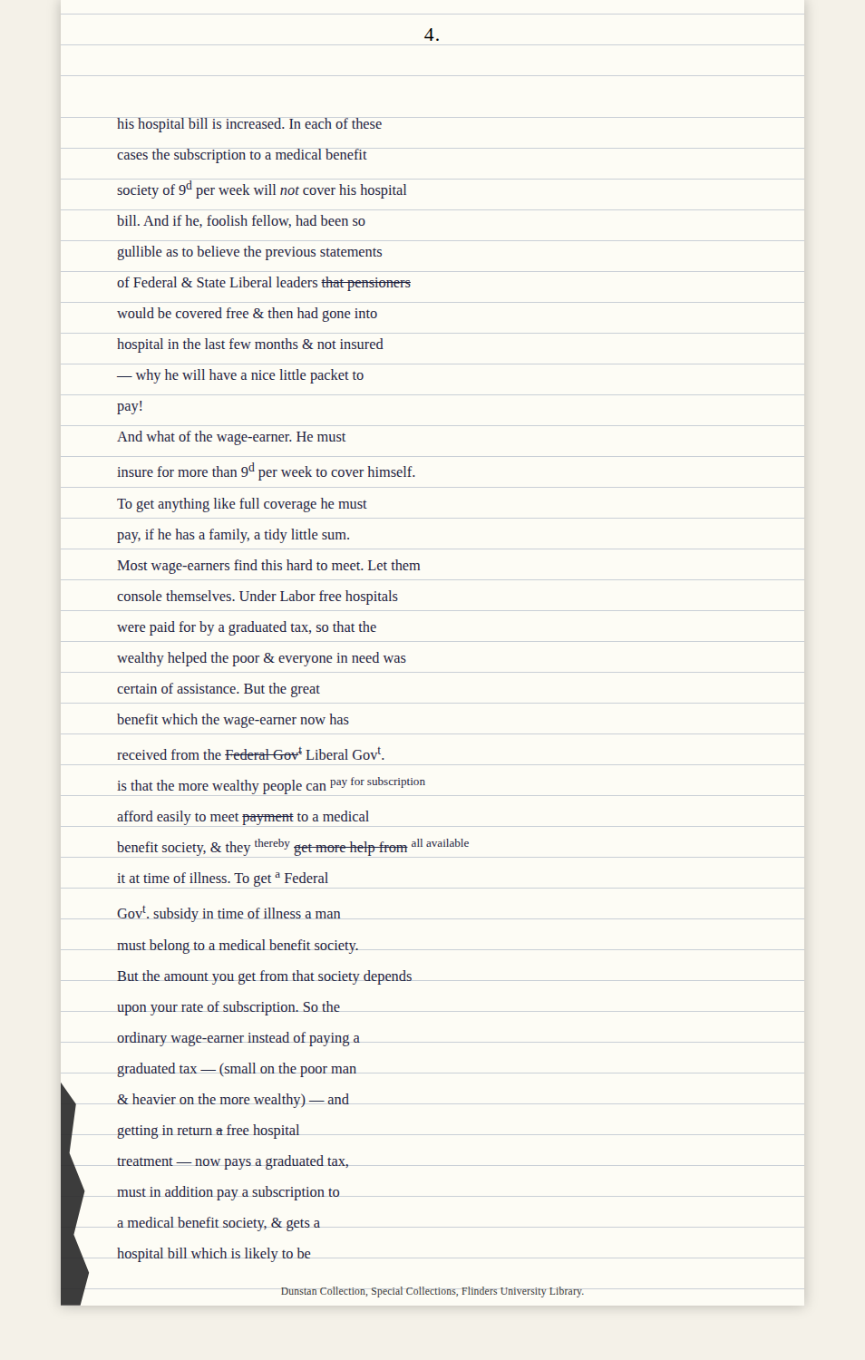4.
   
his hospital bill is increased. In each of these
cases the subscription to a medical benefit
society of 9d per week will not cover his hospital
bill. And if he, foolish fellow, had been so
gullible as to believe the previous statements
of Federal & State Liberal leaders that pensioners
would be covered free & then had gone into
hospital in the last few months & not insured
— why he will have a nice little packet to
pay!
And what of the wage-earner. He must
insure for more than 9d per week to cover himself.
To get anything like full coverage he must
pay, if he has a family, a tidy little sum.
Most wage-earners find this hard to meet. Let them
console themselves. Under Labor free hospitals
were paid for by a graduated tax, so that the
wealthy helped the poor & everyone in need was
certain of assistance. But the great
benefit which the wage-earner now has
received from the Federal Govt Liberal Govt.
is that the more wealthy people can pay for subscription
afford easily to meet payment to a medical
benefit society, & they thereby get more help from all available
it at time of illness. To get a Federal
Govt. subsidy in time of illness a man
must belong to a medical benefit society.
But the amount you get from that society depends
upon your rate of subscription. So the
ordinary wage-earner instead of paying a
graduated tax — (small on the poor man
& heavier on the more wealthy) — and
getting in return a free hospital
treatment — now pays a graduated tax,
must in addition pay a subscription to
a medical benefit society, & gets a
hospital bill which is likely to be
Dunstan Collection, Special Collections, Flinders University Library.